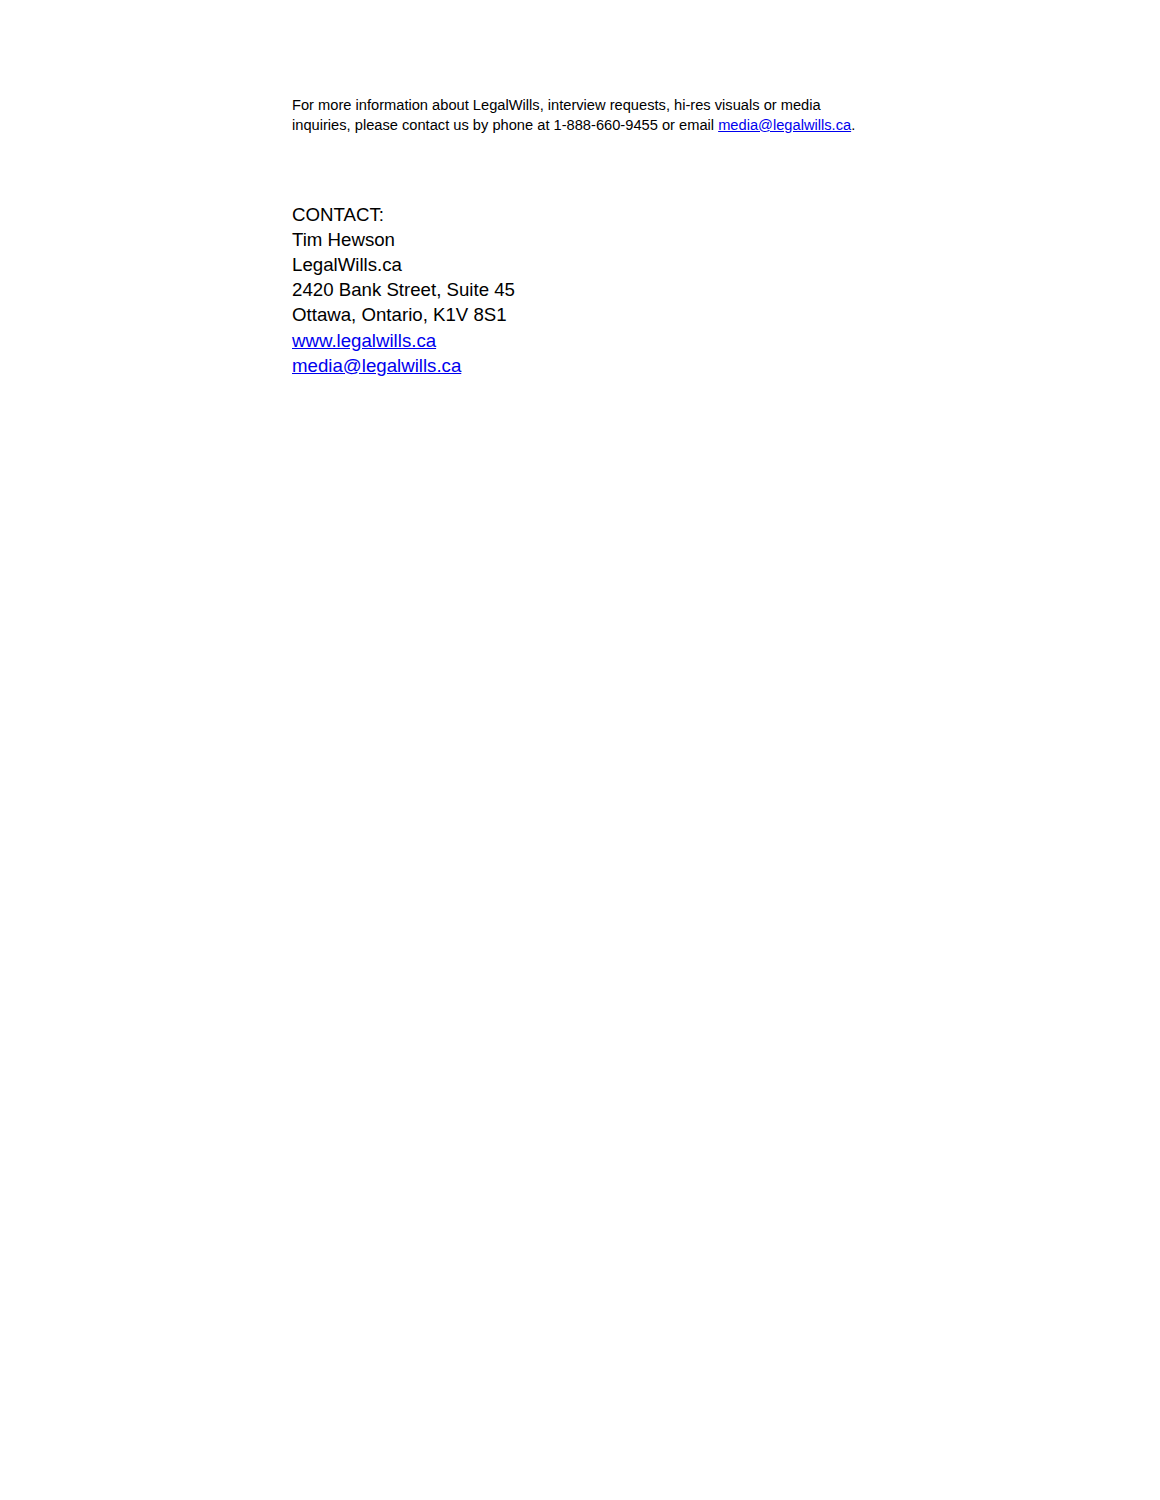For more information about LegalWills, interview requests, hi-res visuals or media inquiries, please contact us by phone at 1-888-660-9455 or email media@legalwills.ca.
CONTACT: Tim Hewson LegalWills.ca 2420 Bank Street, Suite 45 Ottawa, Ontario, K1V 8S1 www.legalwills.ca media@legalwills.ca